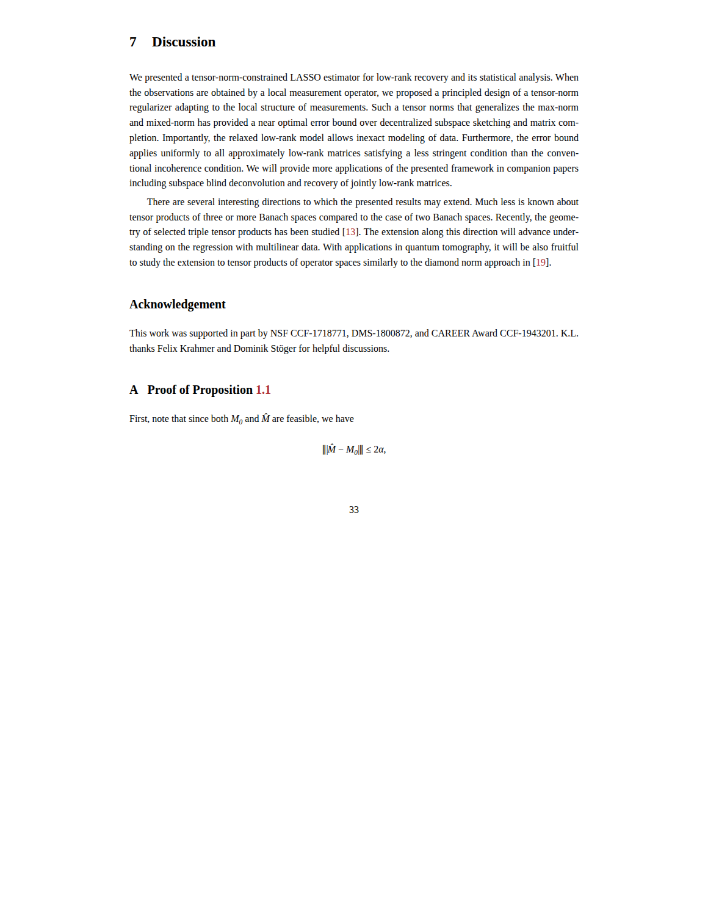7 Discussion
We presented a tensor-norm-constrained LASSO estimator for low-rank recovery and its statistical analysis. When the observations are obtained by a local measurement operator, we proposed a principled design of a tensor-norm regularizer adapting to the local structure of measurements. Such a tensor norms that generalizes the max-norm and mixed-norm has provided a near optimal error bound over decentralized subspace sketching and matrix completion. Importantly, the relaxed low-rank model allows inexact modeling of data. Furthermore, the error bound applies uniformly to all approximately low-rank matrices satisfying a less stringent condition than the conventional incoherence condition. We will provide more applications of the presented framework in companion papers including subspace blind deconvolution and recovery of jointly low-rank matrices.
There are several interesting directions to which the presented results may extend. Much less is known about tensor products of three or more Banach spaces compared to the case of two Banach spaces. Recently, the geometry of selected triple tensor products has been studied [13]. The extension along this direction will advance understanding on the regression with multilinear data. With applications in quantum tomography, it will be also fruitful to study the extension to tensor products of operator spaces similarly to the diamond norm approach in [19].
Acknowledgement
This work was supported in part by NSF CCF-1718771, DMS-1800872, and CAREER Award CCF-1943201. K.L. thanks Felix Krahmer and Dominik Stöger for helpful discussions.
A Proof of Proposition 1.1
First, note that since both M0 and M̂ are feasible, we have
∥|M̂ − M0|∥ ≤ 2α,
33